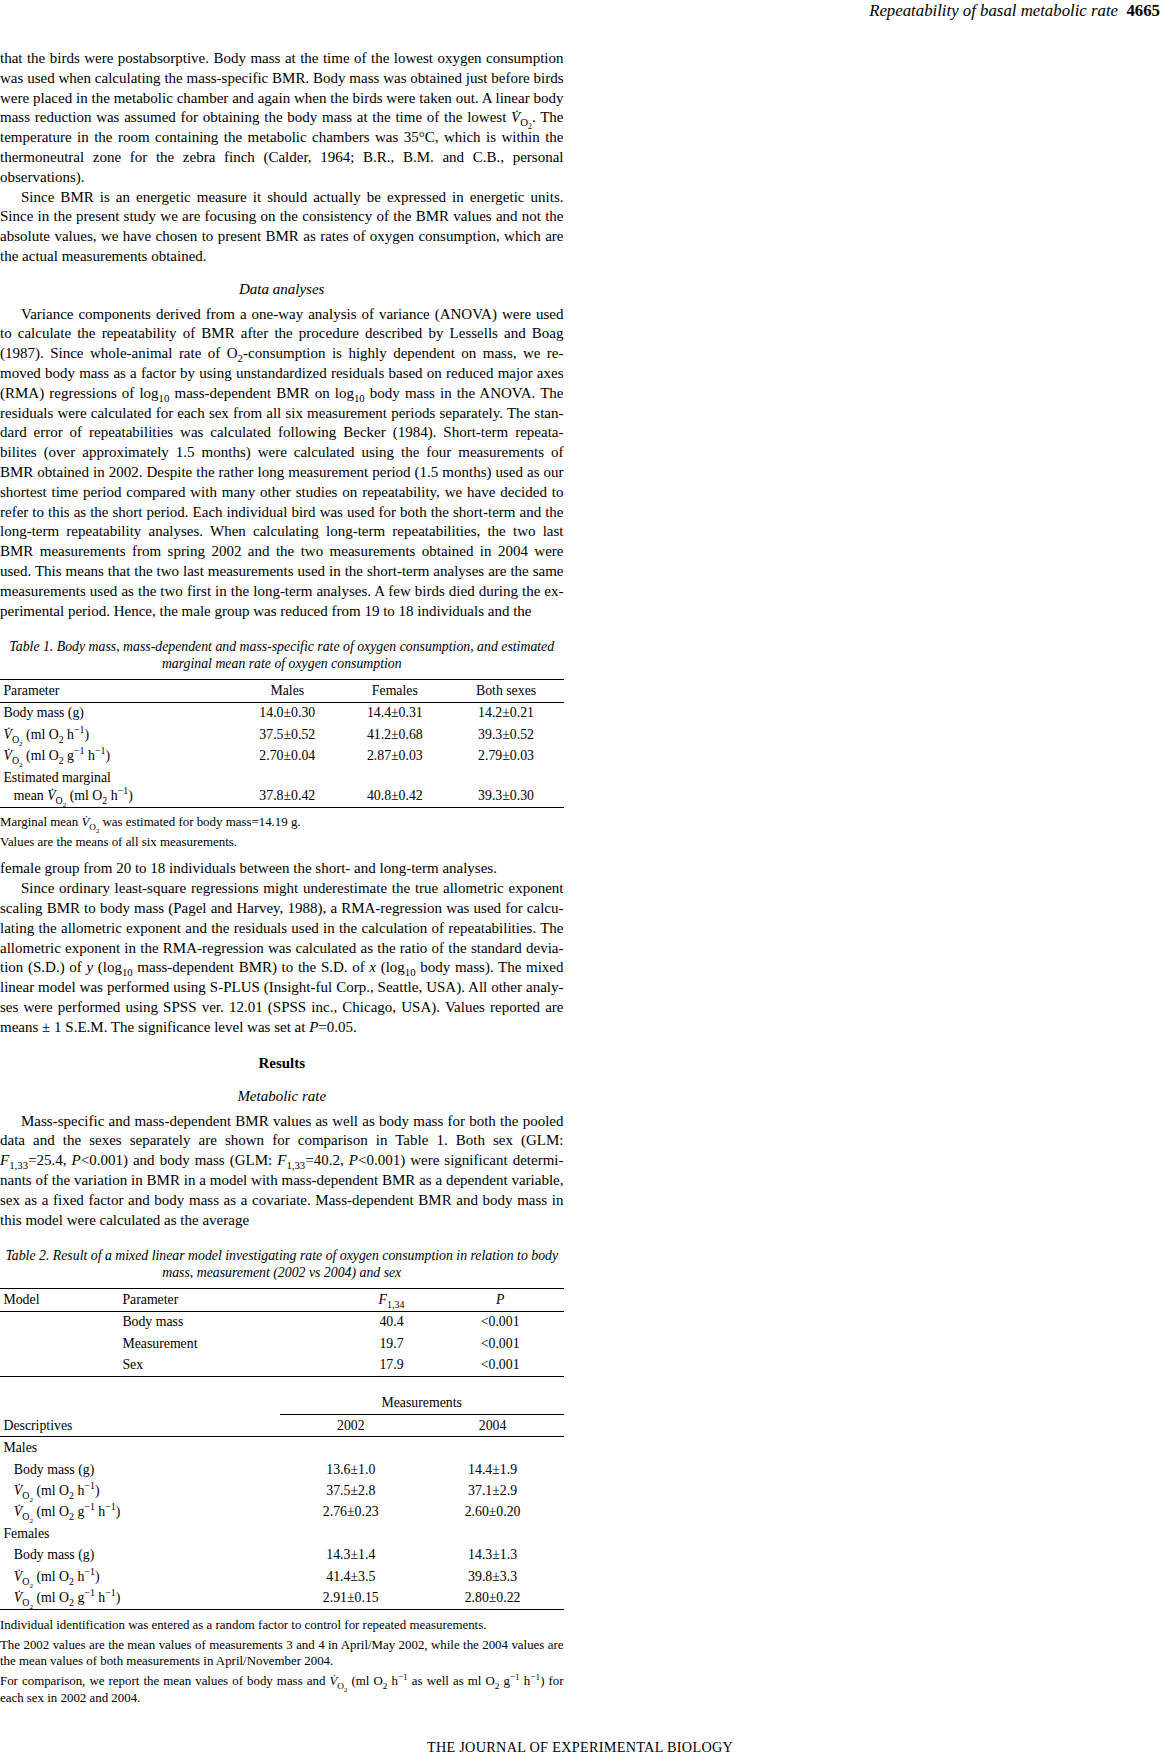Repeatability of basal metabolic rate 4665
that the birds were postabsorptive. Body mass at the time of the lowest oxygen consumption was used when calculating the mass-specific BMR. Body mass was obtained just before birds were placed in the metabolic chamber and again when the birds were taken out. A linear body mass reduction was assumed for obtaining the body mass at the time of the lowest V̇O2. The temperature in the room containing the metabolic chambers was 35°C, which is within the thermoneutral zone for the zebra finch (Calder, 1964; B.R., B.M. and C.B., personal observations).
Since BMR is an energetic measure it should actually be expressed in energetic units. Since in the present study we are focusing on the consistency of the BMR values and not the absolute values, we have chosen to present BMR as rates of oxygen consumption, which are the actual measurements obtained.
Data analyses
Variance components derived from a one-way analysis of variance (ANOVA) were used to calculate the repeatability of BMR after the procedure described by Lessells and Boag (1987). Since whole-animal rate of O2-consumption is highly dependent on mass, we removed body mass as a factor by using unstandardized residuals based on reduced major axes (RMA) regressions of log10 mass-dependent BMR on log10 body mass in the ANOVA. The residuals were calculated for each sex from all six measurement periods separately. The standard error of repeatabilities was calculated following Becker (1984). Short-term repeatabilites (over approximately 1.5 months) were calculated using the four measurements of BMR obtained in 2002. Despite the rather long measurement period (1.5 months) used as our shortest time period compared with many other studies on repeatability, we have decided to refer to this as the short period. Each individual bird was used for both the short-term and the long-term repeatability analyses. When calculating long-term repeatabilities, the two last BMR measurements from spring 2002 and the two measurements obtained in 2004 were used. This means that the two last measurements used in the short-term analyses are the same measurements used as the two first in the long-term analyses. A few birds died during the experimental period. Hence, the male group was reduced from 19 to 18 individuals and the
Table 1. Body mass, mass-dependent and mass-specific rate of oxygen consumption, and estimated marginal mean rate of oxygen consumption
| Parameter | Males | Females | Both sexes |
| --- | --- | --- | --- |
| Body mass (g) | 14.0±0.30 | 14.4±0.31 | 14.2±0.21 |
| V̇ O 2 (ml O 2 h −1 ) | 37.5±0.52 | 41.2±0.68 | 39.3±0.52 |
| V̇ O 2 (ml O 2 g −1 h −1 ) | 2.70±0.04 | 2.87±0.03 | 2.79±0.03 |
| Estimated marginal mean V̇ O 2 (ml O 2 h −1 ) | 37.8±0.42 | 40.8±0.42 | 39.3±0.30 |
Marginal mean V̇O2 was estimated for body mass=14.19 g.
Values are the means of all six measurements.
female group from 20 to 18 individuals between the short- and long-term analyses.
Since ordinary least-square regressions might underestimate the true allometric exponent scaling BMR to body mass (Pagel and Harvey, 1988), a RMA-regression was used for calculating the allometric exponent and the residuals used in the calculation of repeatabilities. The allometric exponent in the RMA-regression was calculated as the ratio of the standard deviation (S.D.) of y (log10 mass-dependent BMR) to the S.D. of x (log10 body mass). The mixed linear model was performed using S-PLUS (Insight-ful Corp., Seattle, USA). All other analyses were performed using SPSS ver. 12.01 (SPSS inc., Chicago, USA). Values reported are means ± 1 S.E.M. The significance level was set at P=0.05.
Results
Metabolic rate
Mass-specific and mass-dependent BMR values as well as body mass for both the pooled data and the sexes separately are shown for comparison in Table 1. Both sex (GLM: F1,33=25.4, P<0.001) and body mass (GLM: F1,33=40.2, P<0.001) were significant determinants of the variation in BMR in a model with mass-dependent BMR as a dependent variable, sex as a fixed factor and body mass as a covariate. Mass-dependent BMR and body mass in this model were calculated as the average
Table 2. Result of a mixed linear model investigating rate of oxygen consumption in relation to body mass, measurement (2002 vs 2004) and sex
| Model | Parameter | F 1,34 | P |
| --- | --- | --- | --- |
| | Body mass | 40.4 | <0.001 |
| | Measurement | 19.7 | <0.001 |
| | Sex | 17.9 | <0.001 |
| | Measurements |
| Descriptives | 2002 | 2004 |
| Males | | |
| Body mass (g) | 13.6±1.0 | 14.4±1.9 |
| V̇ O 2 (ml O 2 h −1 ) | 37.5±2.8 | 37.1±2.9 |
| V̇ O 2 (ml O 2 g −1 h −1 ) | 2.76±0.23 | 2.60±0.20 |
| Females | | |
| Body mass (g) | 14.3±1.4 | 14.3±1.3 |
| V̇ O 2 (ml O 2 h −1 ) | 41.4±3.5 | 39.8±3.3 |
| V̇ O 2 (ml O 2 g −1 h −1 ) | 2.91±0.15 | 2.80±0.22 |
Individual identification was entered as a random factor to control for repeated measurements.
The 2002 values are the mean values of measurements 3 and 4 in April/May 2002, while the 2004 values are the mean values of both measurements in April/November 2004.
For comparison, we report the mean values of body mass and V̇O2 (ml O2 h−1 as well as ml O2 g−1 h−1) for each sex in 2002 and 2004.
THE JOURNAL OF EXPERIMENTAL BIOLOGY